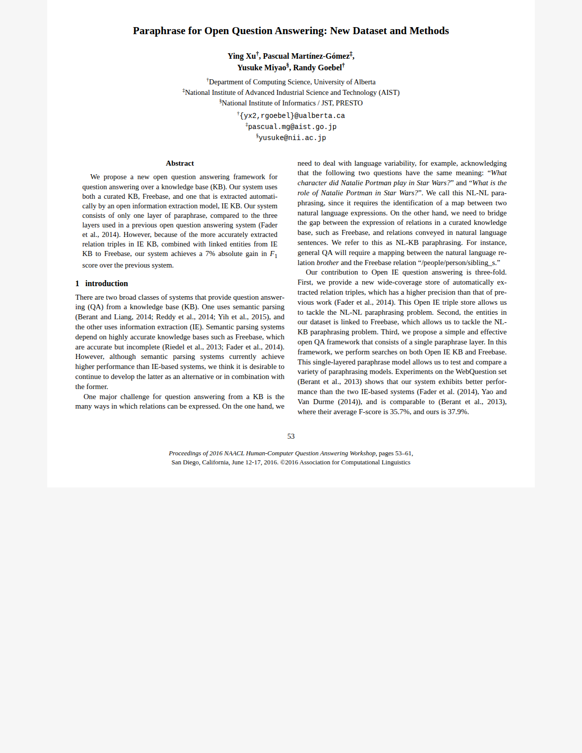Paraphrase for Open Question Answering: New Dataset and Methods
Ying Xu†, Pascual Martínez-Gómez‡,
Yusuke Miyao§, Randy Goebel†
†Department of Computing Science, University of Alberta
‡National Institute of Advanced Industrial Science and Technology (AIST)
§National Institute of Informatics / JST, PRESTO
†{yx2,rgoebel}@ualberta.ca
‡pascual.mg@aist.go.jp
§yusuke@nii.ac.jp
Abstract
We propose a new open question answering framework for question answering over a knowledge base (KB). Our system uses both a curated KB, Freebase, and one that is extracted automatically by an open information extraction model, IE KB. Our system consists of only one layer of paraphrase, compared to the three layers used in a previous open question answering system (Fader et al., 2014). However, because of the more accurately extracted relation triples in IE KB, combined with linked entities from IE KB to Freebase, our system achieves a 7% absolute gain in F1 score over the previous system.
1 introduction
There are two broad classes of systems that provide question answering (QA) from a knowledge base (KB). One uses semantic parsing (Berant and Liang, 2014; Reddy et al., 2014; Yih et al., 2015), and the other uses information extraction (IE). Semantic parsing systems depend on highly accurate knowledge bases such as Freebase, which are accurate but incomplete (Riedel et al., 2013; Fader et al., 2014). However, although semantic parsing systems currently achieve higher performance than IE-based systems, we think it is desirable to continue to develop the latter as an alternative or in combination with the former.
One major challenge for question answering from a KB is the many ways in which relations can be expressed. On the one hand, we need to deal with language variability, for example, acknowledging that the following two questions have the same meaning: “What character did Natalie Portman play in Star Wars?” and “What is the role of Natalie Portman in Star Wars?”. We call this NL-NL paraphrasing, since it requires the identification of a map between two natural language expressions. On the other hand, we need to bridge the gap between the expression of relations in a curated knowledge base, such as Freebase, and relations conveyed in natural language sentences. We refer to this as NL-KB paraphrasing. For instance, general QA will require a mapping between the natural language relation brother and the Freebase relation “/people/person/sibling_s.”
Our contribution to Open IE question answering is three-fold. First, we provide a new wide-coverage store of automatically extracted relation triples, which has a higher precision than that of previous work (Fader et al., 2014). This Open IE triple store allows us to tackle the NL-NL paraphrasing problem. Second, the entities in our dataset is linked to Freebase, which allows us to tackle the NL-KB paraphrasing problem. Third, we propose a simple and effective open QA framework that consists of a single paraphrase layer. In this framework, we perform searches on both Open IE KB and Freebase. This single-layered paraphrase model allows us to test and compare a variety of paraphrasing models. Experiments on the WebQuestion set (Berant et al., 2013) shows that our system exhibits better performance than the two IE-based systems (Fader et al. (2014), Yao and Van Durme (2014)), and is comparable to (Berant et al., 2013), where their average F-score is 35.7%, and ours is 37.9%.
53
Proceedings of 2016 NAACL Human-Computer Question Answering Workshop, pages 53–61,
San Diego, California, June 12-17, 2016. ©2016 Association for Computational Linguistics